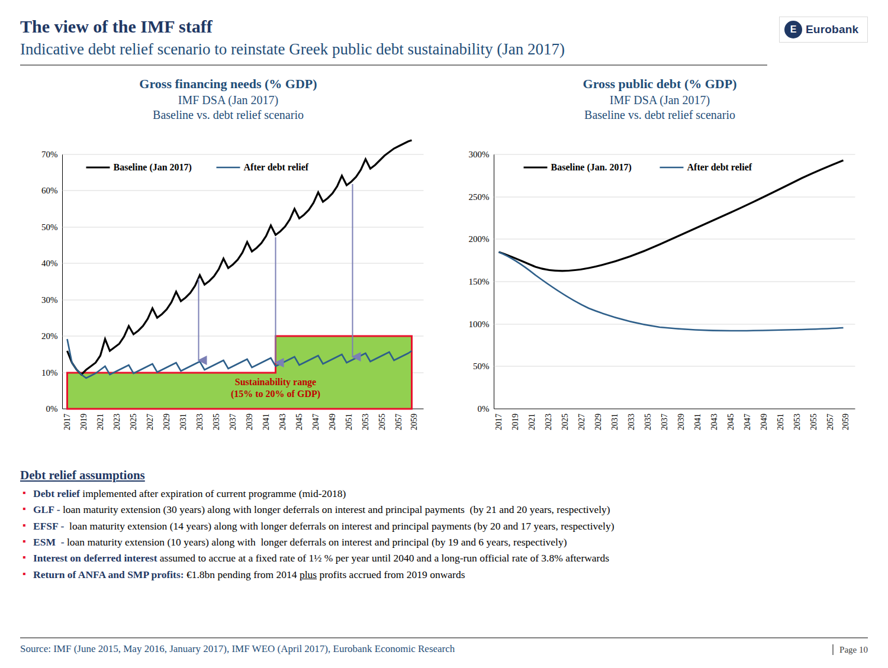E
Eurobank
The view of the IMF staff
Indicative debt relief scenario to reinstate Greek public debt sustainability (Jan 2017)
Gross financing needs (% GDP)
IMF DSA (Jan 2017)
Baseline vs. debt relief scenario
70% 60% 50% 40% 30% 20% 10% 0% Sustainability range (15% to 20% of GDP) Baseline (Jan 2017) After debt relief 2017 2019 2021 2023 2025 2027 2029 2031 2033 2035 2037 2039 2041 2043 2045 2047 2049 2051 2053 2055 2057 2059
Gross public debt (% GDP)
IMF DSA (Jan 2017)
Baseline vs. debt relief scenario
300% 250% 200% 150% 100% 50% 0% Baseline (Jan. 2017) After debt relief 2017 2019 2021 2023 2025 2027 2029 2031 2033 2035 2037 2039 2041 2043 2045 2047 2049 2051 2053 2055 2057 2059
Debt relief assumptions
Debt relief implemented after expiration of current programme (mid-2018)
GLF - loan maturity extension (30 years) along with longer deferrals on interest and principal payments (by 21 and 20 years, respectively)
EFSF - loan maturity extension (14 years) along with longer deferrals on interest and principal payments (by 20 and 17 years, respectively)
ESM - loan maturity extension (10 years) along with longer deferrals on interest and principal (by 19 and 6 years, respectively)
Interest on deferred interest assumed to accrue at a fixed rate of 1½ % per year until 2040 and a long-run official rate of 3.8% afterwards
Return of ANFA and SMP profits: €1.8bn pending from 2014 plus profits accrued from 2019 onwards
Source: IMF (June 2015, May 2016, January 2017), IMF WEO (April 2017), Eurobank Economic Research
Page 10